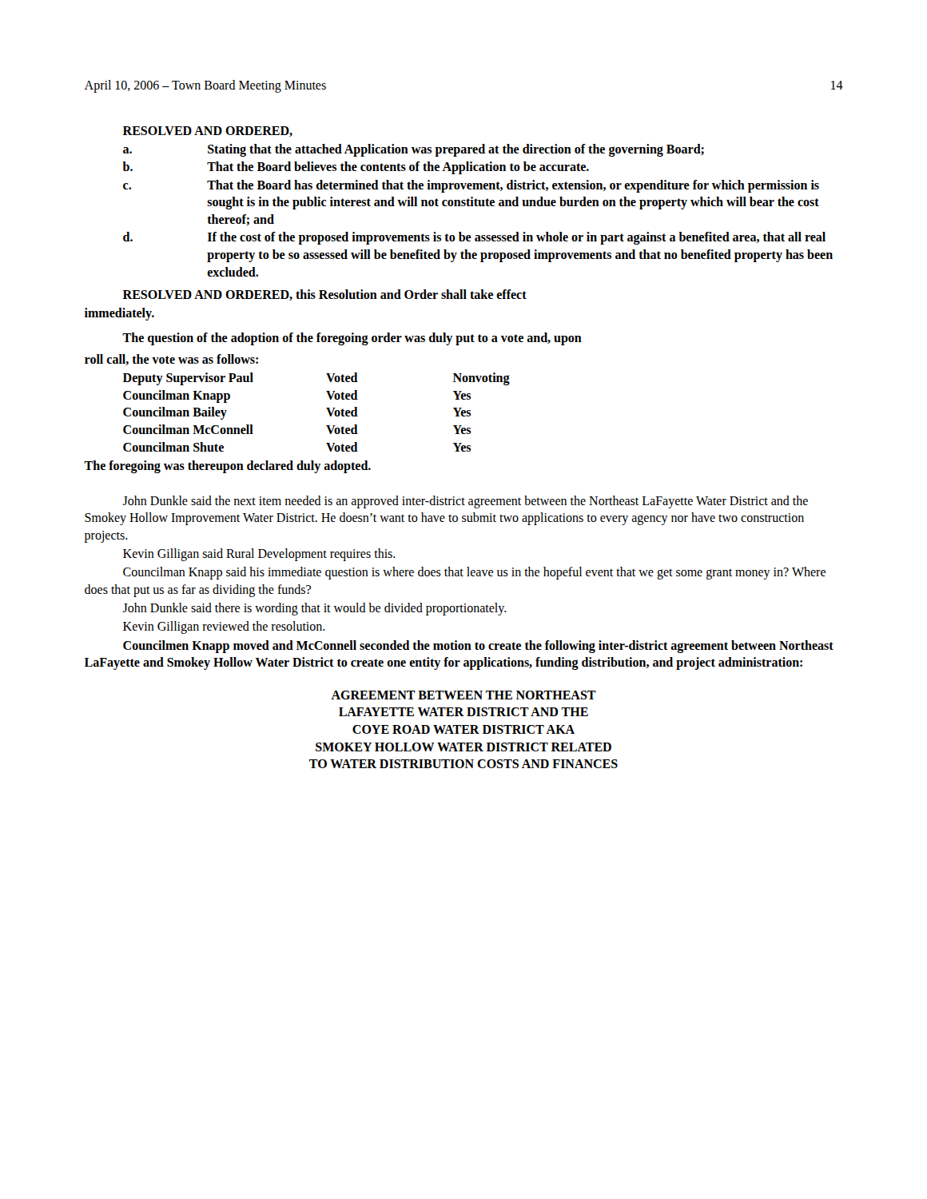April 10, 2006 – Town Board Meeting Minutes 14
RESOLVED AND ORDERED,
a.
Stating that the attached Application was prepared at the direction of the governing Board;
b.
That the Board believes the contents of the Application to be accurate.
c.
That the Board has determined that the improvement, district, extension, or expenditure for which permission is sought is in the public interest and will not constitute and undue burden on the property which will bear the cost thereof; and
d.
If the cost of the proposed improvements is to be assessed in whole or in part against a benefited area, that all real property to be so assessed will be benefited by the proposed improvements and that no benefited property has been excluded.
RESOLVED AND ORDERED, this Resolution and Order shall take effect
immediately.
The question of the adoption of the foregoing order was duly put to a vote and, upon
roll call, the vote was as follows:
| Deputy Supervisor Paul | Voted | Nonvoting |
| Councilman Knapp | Voted | Yes |
| Councilman Bailey | Voted | Yes |
| Councilman McConnell | Voted | Yes |
| Councilman Shute | Voted | Yes |
The foregoing was thereupon declared duly adopted.
John Dunkle said the next item needed is an approved inter-district agreement between the Northeast LaFayette Water District and the Smokey Hollow Improvement Water District. He doesn’t want to have to submit two applications to every agency nor have two construction projects.
Kevin Gilligan said Rural Development requires this.
Councilman Knapp said his immediate question is where does that leave us in the hopeful event that we get some grant money in? Where does that put us as far as dividing the funds?
John Dunkle said there is wording that it would be divided proportionately.
Kevin Gilligan reviewed the resolution.
Councilmen Knapp moved and McConnell seconded the motion to create the following inter-district agreement between Northeast LaFayette and Smokey Hollow Water District to create one entity for applications, funding distribution, and project administration:
AGREEMENT BETWEEN THE NORTHEAST
LAFAYETTE WATER DISTRICT AND THE
COYE ROAD WATER DISTRICT AKA
SMOKEY HOLLOW WATER DISTRICT RELATED
TO WATER DISTRIBUTION COSTS AND FINANCES